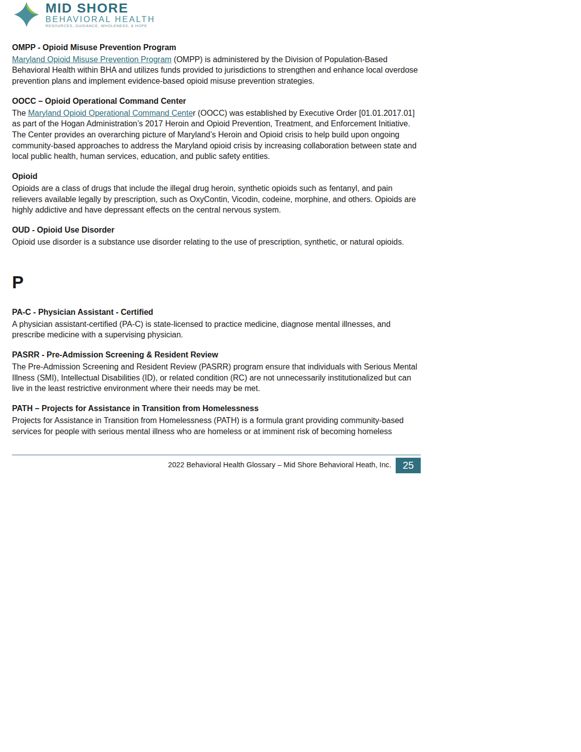MID SHORE
BEHAVIORAL HEALTH
RESOURCES, GUIDANCE, WHOLENESS, & HOPE
OMPP - Opioid Misuse Prevention Program
Maryland Opioid Misuse Prevention Program (OMPP) is administered by the Division of Population-Based Behavioral Health within BHA and utilizes funds provided to jurisdictions to strengthen and enhance local overdose prevention plans and implement evidence-based opioid misuse prevention strategies.
OOCC – Opioid Operational Command Center
The Maryland Opioid Operational Command Center (OOCC) was established by Executive Order [01.01.2017.01] as part of the Hogan Administration’s 2017 Heroin and Opioid Prevention, Treatment, and Enforcement Initiative. The Center provides an overarching picture of Maryland’s Heroin and Opioid crisis to help build upon ongoing community-based approaches to address the Maryland opioid crisis by increasing collaboration between state and local public health, human services, education, and public safety entities.
Opioid
Opioids are a class of drugs that include the illegal drug heroin, synthetic opioids such as fentanyl, and pain relievers available legally by prescription, such as OxyContin, Vicodin, codeine, morphine, and others. Opioids are highly addictive and have depressant effects on the central nervous system.
OUD - Opioid Use Disorder
Opioid use disorder is a substance use disorder relating to the use of prescription, synthetic, or natural opioids.
P
PA-C - Physician Assistant - Certified
A physician assistant-certified (PA-C) is state-licensed to practice medicine, diagnose mental illnesses, and prescribe medicine with a supervising physician.
PASRR - Pre-Admission Screening & Resident Review
The Pre-Admission Screening and Resident Review (PASRR) program ensure that individuals with Serious Mental Illness (SMI), Intellectual Disabilities (ID), or related condition (RC) are not unnecessarily institutionalized but can live in the least restrictive environment where their needs may be met.
PATH – Projects for Assistance in Transition from Homelessness
Projects for Assistance in Transition from Homelessness (PATH) is a formula grant providing community-based services for people with serious mental illness who are homeless or at imminent risk of becoming homeless
2022 Behavioral Health Glossary – Mid Shore Behavioral Heath, Inc.
25